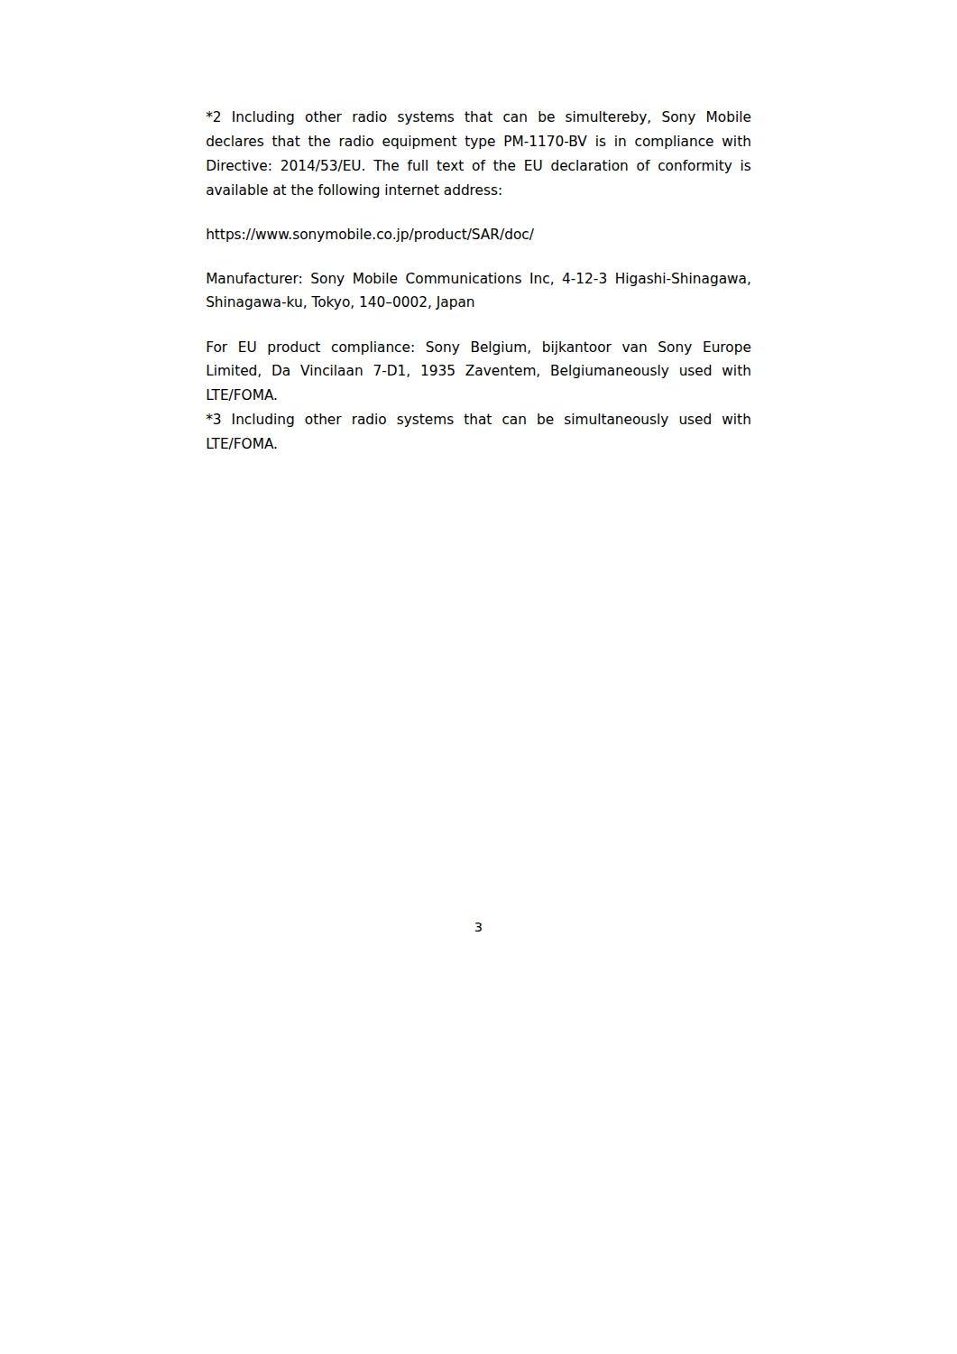*2 Including other radio systems that can be simultereby, Sony Mobile declares that the radio equipment type PM-1170-BV is in compliance with Directive: 2014/53/EU. The full text of the EU declaration of conformity is available at the following internet address:
https://www.sonymobile.co.jp/product/SAR/doc/
Manufacturer: Sony Mobile Communications Inc, 4-12-3 Higashi-Shinagawa, Shinagawa-ku, Tokyo, 140–0002, Japan
For EU product compliance: Sony Belgium, bijkantoor van Sony Europe Limited, Da Vincilaan 7-D1, 1935 Zaventem, Belgiumaneously used with LTE/FOMA.
*3 Including other radio systems that can be simultaneously used with LTE/FOMA.
3